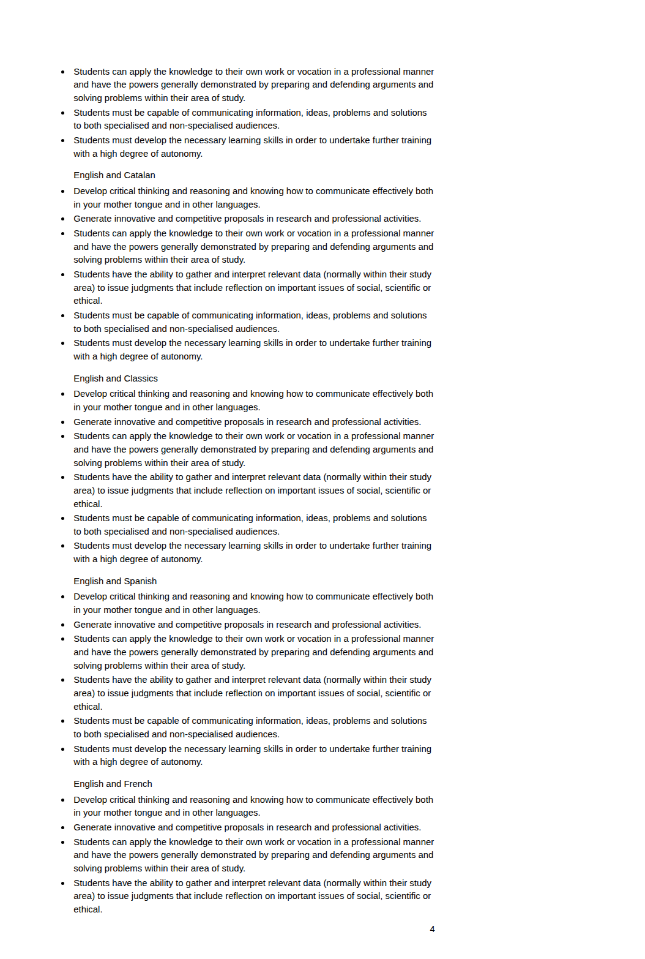Students can apply the knowledge to their own work or vocation in a professional manner and have the powers generally demonstrated by preparing and defending arguments and solving problems within their area of study.
Students must be capable of communicating information, ideas, problems and solutions to both specialised and non-specialised audiences.
Students must develop the necessary learning skills in order to undertake further training with a high degree of autonomy.
English and Catalan
Develop critical thinking and reasoning and knowing how to communicate effectively both in your mother tongue and in other languages.
Generate innovative and competitive proposals in research and professional activities.
Students can apply the knowledge to their own work or vocation in a professional manner and have the powers generally demonstrated by preparing and defending arguments and solving problems within their area of study.
Students have the ability to gather and interpret relevant data (normally within their study area) to issue judgments that include reflection on important issues of social, scientific or ethical.
Students must be capable of communicating information, ideas, problems and solutions to both specialised and non-specialised audiences.
Students must develop the necessary learning skills in order to undertake further training with a high degree of autonomy.
English and Classics
Develop critical thinking and reasoning and knowing how to communicate effectively both in your mother tongue and in other languages.
Generate innovative and competitive proposals in research and professional activities.
Students can apply the knowledge to their own work or vocation in a professional manner and have the powers generally demonstrated by preparing and defending arguments and solving problems within their area of study.
Students have the ability to gather and interpret relevant data (normally within their study area) to issue judgments that include reflection on important issues of social, scientific or ethical.
Students must be capable of communicating information, ideas, problems and solutions to both specialised and non-specialised audiences.
Students must develop the necessary learning skills in order to undertake further training with a high degree of autonomy.
English and Spanish
Develop critical thinking and reasoning and knowing how to communicate effectively both in your mother tongue and in other languages.
Generate innovative and competitive proposals in research and professional activities.
Students can apply the knowledge to their own work or vocation in a professional manner and have the powers generally demonstrated by preparing and defending arguments and solving problems within their area of study.
Students have the ability to gather and interpret relevant data (normally within their study area) to issue judgments that include reflection on important issues of social, scientific or ethical.
Students must be capable of communicating information, ideas, problems and solutions to both specialised and non-specialised audiences.
Students must develop the necessary learning skills in order to undertake further training with a high degree of autonomy.
English and French
Develop critical thinking and reasoning and knowing how to communicate effectively both in your mother tongue and in other languages.
Generate innovative and competitive proposals in research and professional activities.
Students can apply the knowledge to their own work or vocation in a professional manner and have the powers generally demonstrated by preparing and defending arguments and solving problems within their area of study.
Students have the ability to gather and interpret relevant data (normally within their study area) to issue judgments that include reflection on important issues of social, scientific or ethical.
4